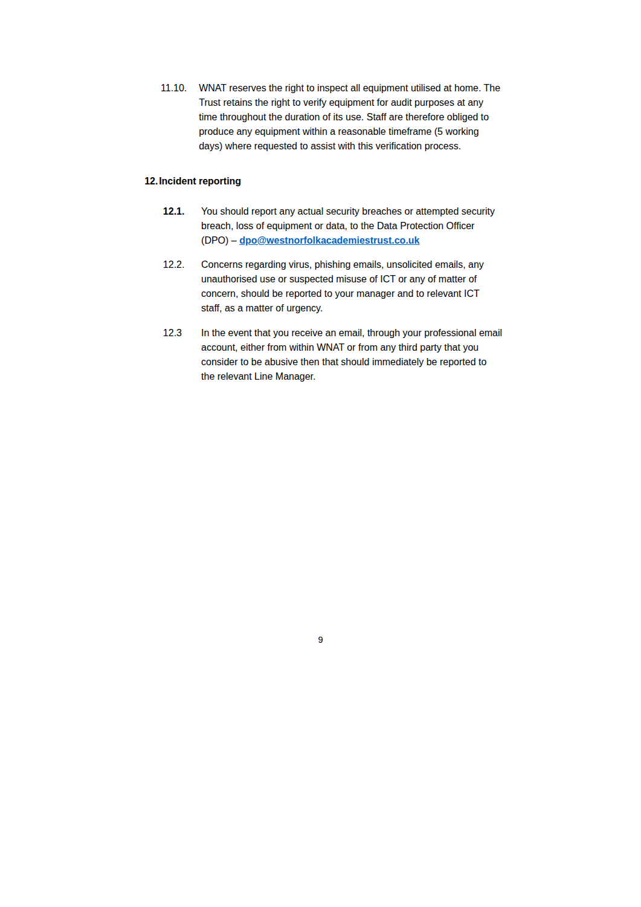11.10.
WNAT reserves the right to inspect all equipment utilised at home. The Trust retains the right to verify equipment for audit purposes at any time throughout the duration of its use. Staff are therefore obliged to produce any equipment within a reasonable timeframe (5 working days) where requested to assist with this verification process.
12. Incident reporting
12.1.
You should report any actual security breaches or attempted security breach, loss of equipment or data, to the Data Protection Officer (DPO) – dpo@westnorfolkacademiestrust.co.uk
12.2.
Concerns regarding virus, phishing emails, unsolicited emails, any unauthorised use or suspected misuse of ICT or any of matter of concern, should be reported to your manager and to relevant ICT staff, as a matter of urgency.
12.3
In the event that you receive an email, through your professional email account, either from within WNAT or from any third party that you consider to be abusive then that should immediately be reported to the relevant Line Manager.
9